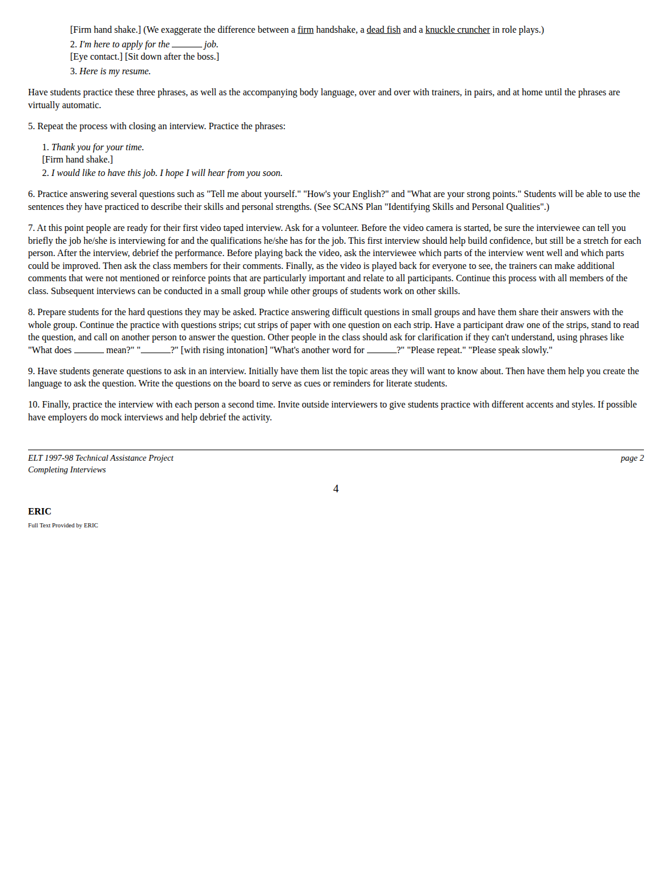[Firm hand shake.] (We exaggerate the difference between a firm handshake, a dead fish and a knuckle cruncher in role plays.)
2. I'm here to apply for the job.
[Eye contact.] [Sit down after the boss.]
3. Here is my resume.
Have students practice these three phrases, as well as the accompanying body language, over and over with trainers, in pairs, and at home until the phrases are virtually automatic.
5. Repeat the process with closing an interview. Practice the phrases:
1. Thank you for your time.
[Firm hand shake.]
2. I would like to have this job. I hope I will hear from you soon.
6. Practice answering several questions such as "Tell me about yourself." "How's your English?" and "What are your strong points." Students will be able to use the sentences they have practiced to describe their skills and personal strengths. (See SCANS Plan "Identifying Skills and Personal Qualities".)
7. At this point people are ready for their first video taped interview. Ask for a volunteer. Before the video camera is started, be sure the interviewee can tell you briefly the job he/she is interviewing for and the qualifications he/she has for the job. This first interview should help build confidence, but still be a stretch for each person. After the interview, debrief the performance. Before playing back the video, ask the interviewee which parts of the interview went well and which parts could be improved. Then ask the class members for their comments. Finally, as the video is played back for everyone to see, the trainers can make additional comments that were not mentioned or reinforce points that are particularly important and relate to all participants. Continue this process with all members of the class. Subsequent interviews can be conducted in a small group while other groups of students work on other skills.
8. Prepare students for the hard questions they may be asked. Practice answering difficult questions in small groups and have them share their answers with the whole group. Continue the practice with questions strips; cut strips of paper with one question on each strip. Have a participant draw one of the strips, stand to read the question, and call on another person to answer the question. Other people in the class should ask for clarification if they can't understand, using phrases like "What does mean?" " ?" [with rising intonation] "What's another word for ?" "Please repeat." "Please speak slowly."
9. Have students generate questions to ask in an interview. Initially have them list the topic areas they will want to know about. Then have them help you create the language to ask the question. Write the questions on the board to serve as cues or reminders for literate students.
10. Finally, practice the interview with each person a second time. Invite outside interviewers to give students practice with different accents and styles. If possible have employers do mock interviews and help debrief the activity.
ELT 1997-98 Technical Assistance Project
Completing Interviews
page 2
4
ERIC
Full Text Provided by ERIC